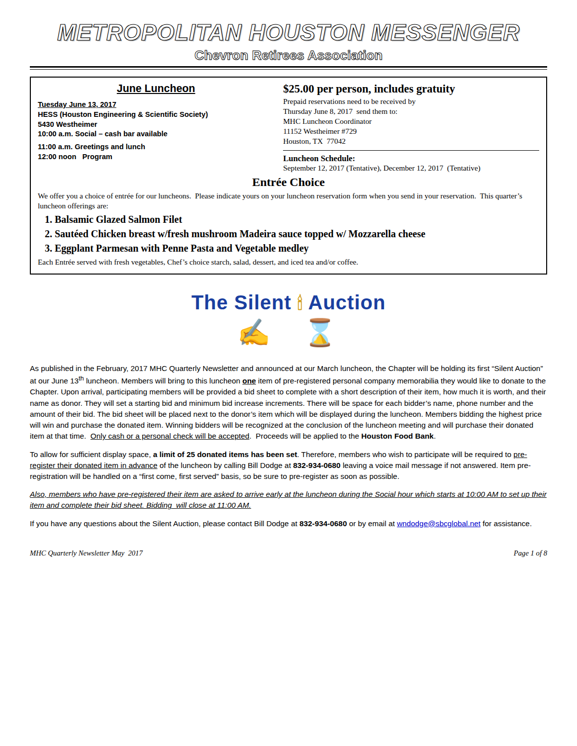METROPOLITAN HOUSTON MESSENGER
Chevron Retirees Association
June Luncheon
Tuesday June 13, 2017
HESS (Houston Engineering & Scientific Society)
5430 Westheimer
10:00 a.m. Social – cash bar available
11:00 a.m. Greetings and lunch
12:00 noon Program
$25.00 per person, includes gratuity
Prepaid reservations need to be received by
Thursday June 8, 2017 send them to:
MHC Luncheon Coordinator
11152 Westheimer #729
Houston, TX 77042
Luncheon Schedule:
September 12, 2017 (Tentative), December 12, 2017 (Tentative)
Entrée Choice
We offer you a choice of entrée for our luncheons. Please indicate yours on your luncheon reservation form when you send in your reservation. This quarter’s luncheon offerings are:
Balsamic Glazed Salmon Filet
Sautéed Chicken breast w/fresh mushroom Madeira sauce topped w/ Mozzarella cheese
Eggplant Parmesan with Penne Pasta and Vegetable medley
Each Entrée served with fresh vegetables, Chef’s choice starch, salad, dessert, and iced tea and/or coffee.
The Silent 🕯 Auction
✍ ⌛
As published in the February, 2017 MHC Quarterly Newsletter and announced at our March luncheon, the Chapter will be holding its first “Silent Auction” at our June 13th luncheon. Members will bring to this luncheon one item of pre-registered personal company memorabilia they would like to donate to the Chapter. Upon arrival, participating members will be provided a bid sheet to complete with a short description of their item, how much it is worth, and their name as donor. They will set a starting bid and minimum bid increase increments. There will be space for each bidder’s name, phone number and the amount of their bid. The bid sheet will be placed next to the donor’s item which will be displayed during the luncheon. Members bidding the highest price will win and purchase the donated item. Winning bidders will be recognized at the conclusion of the luncheon meeting and will purchase their donated item at that time. Only cash or a personal check will be accepted. Proceeds will be applied to the Houston Food Bank.
To allow for sufficient display space, a limit of 25 donated items has been set. Therefore, members who wish to participate will be required to pre-register their donated item in advance of the luncheon by calling Bill Dodge at 832-934-0680 leaving a voice mail message if not answered. Item pre-registration will be handled on a “first come, first served” basis, so be sure to pre-register as soon as possible.
Also, members who have pre-registered their item are asked to arrive early at the luncheon during the Social hour which starts at 10:00 AM to set up their item and complete their bid sheet. Bidding will close at 11:00 AM.
If you have any questions about the Silent Auction, please contact Bill Dodge at 832-934-0680 or by email at wndodge@sbcglobal.net for assistance.
MHC Quarterly Newsletter May 2017 Page 1 of 8